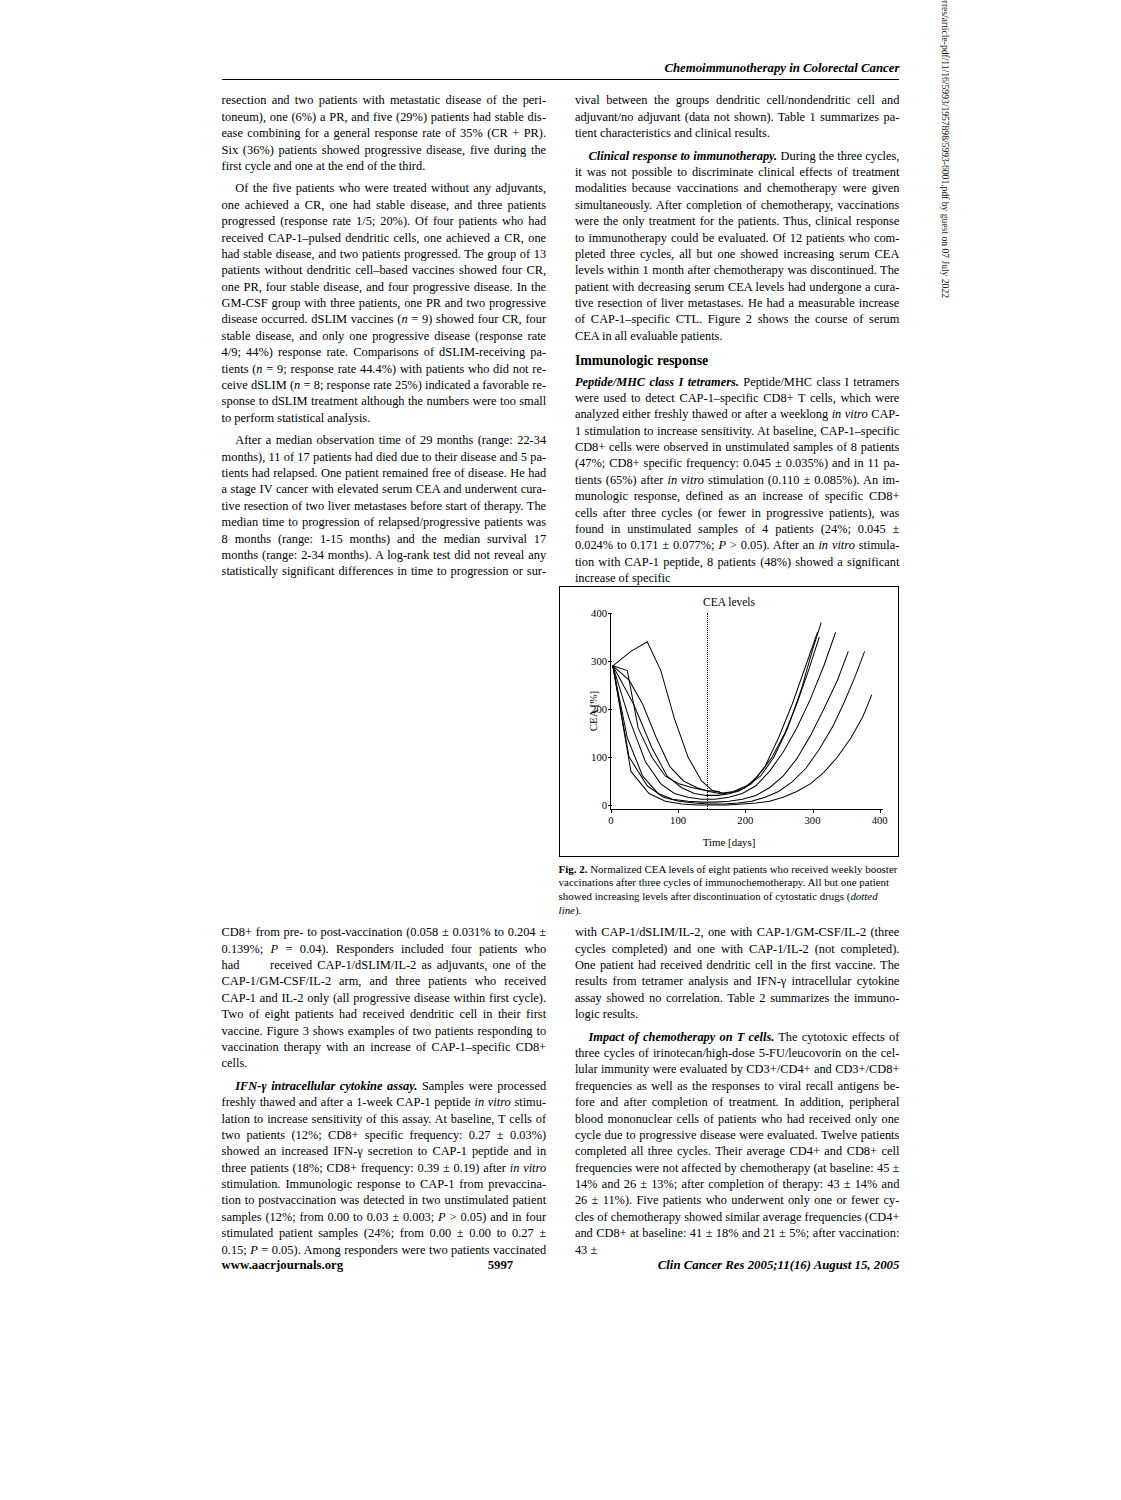Chemoimmunotherapy in Colorectal Cancer
resection and two patients with metastatic disease of the peritoneum), one (6%) a PR, and five (29%) patients had stable disease combining for a general response rate of 35% (CR + PR). Six (36%) patients showed progressive disease, five during the first cycle and one at the end of the third.
Of the five patients who were treated without any adjuvants, one achieved a CR, one had stable disease, and three patients progressed (response rate 1/5; 20%). Of four patients who had received CAP-1–pulsed dendritic cells, one achieved a CR, one had stable disease, and two patients progressed. The group of 13 patients without dendritic cell–based vaccines showed four CR, one PR, four stable disease, and four progressive disease. In the GM-CSF group with three patients, one PR and two progressive disease occurred. dSLIM vaccines (n = 9) showed four CR, four stable disease, and only one progressive disease (response rate 4/9; 44%) response rate. Comparisons of dSLIM-receiving patients (n = 9; response rate 44.4%) with patients who did not receive dSLIM (n = 8; response rate 25%) indicated a favorable response to dSLIM treatment although the numbers were too small to perform statistical analysis.
After a median observation time of 29 months (range: 22-34 months), 11 of 17 patients had died due to their disease and 5 patients had relapsed. One patient remained free of disease. He had a stage IV cancer with elevated serum CEA and underwent curative resection of two liver metastases before start of therapy. The median time to progression of relapsed/progressive patients was 8 months (range: 1-15 months) and the median survival 17 months (range: 2-34 months). A log-rank test did not reveal any statistically significant differences in time to progression or survival between the groups dendritic cell/nondendritic cell and adjuvant/no adjuvant (data not shown). Table 1 summarizes patient characteristics and clinical results.
Clinical response to immunotherapy. During the three cycles, it was not possible to discriminate clinical effects of treatment modalities because vaccinations and chemotherapy were given simultaneously. After completion of chemotherapy, vaccinations were the only treatment for the patients. Thus, clinical response to immunotherapy could be evaluated. Of 12 patients who completed three cycles, all but one showed increasing serum CEA levels within 1 month after chemotherapy was discontinued. The patient with decreasing serum CEA levels had undergone a curative resection of liver metastases. He had a measurable increase of CAP-1–specific CTL. Figure 2 shows the course of serum CEA in all evaluable patients.
Immunologic response
Peptide/MHC class I tetramers. Peptide/MHC class I tetramers were used to detect CAP-1–specific CD8+ T cells, which were analyzed either freshly thawed or after a weeklong in vitro CAP-1 stimulation to increase sensitivity. At baseline, CAP-1–specific CD8+ cells were observed in unstimulated samples of 8 patients (47%; CD8+ specific frequency: 0.045 ± 0.035%) and in 11 patients (65%) after in vitro stimulation (0.110 ± 0.085%). An immunologic response, defined as an increase of specific CD8+ cells after three cycles (or fewer in progressive patients), was found in unstimulated samples of 4 patients (24%; 0.045 ± 0.024% to 0.171 ± 0.077%; P > 0.05). After an in vitro stimulation with CAP-1 peptide, 8 patients (48%) showed a significant increase of specific
CEA levels
CEA [%]
400
300
200
100
0
0
100
200
300
400
Time [days]
Fig. 2. Normalized CEA levels of eight patients who received weekly booster vaccinations after three cycles of immunochemotherapy. All but one patient showed increasing levels after discontinuation of cytostatic drugs (dotted line).
CD8+ from pre- to post-vaccination (0.058 ± 0.031% to 0.204 ± 0.139%; P = 0.04). Responders included four patients who had received CAP-1/dSLIM/IL-2 as adjuvants, one of the CAP-1/GM-CSF/IL-2 arm, and three patients who received CAP-1 and IL-2 only (all progressive disease within first cycle). Two of eight patients had received dendritic cell in their first vaccine. Figure 3 shows examples of two patients responding to vaccination therapy with an increase of CAP-1–specific CD8+ cells.
IFN-γ intracellular cytokine assay. Samples were processed freshly thawed and after a 1-week CAP-1 peptide in vitro stimulation to increase sensitivity of this assay. At baseline, T cells of two patients (12%; CD8+ specific frequency: 0.27 ± 0.03%) showed an increased IFN-γ secretion to CAP-1 peptide and in three patients (18%; CD8+ frequency: 0.39 ± 0.19) after in vitro stimulation. Immunologic response to CAP-1 from prevaccination to postvaccination was detected in two unstimulated patient samples (12%; from 0.00 to 0.03 ± 0.003; P > 0.05) and in four stimulated patient samples (24%; from 0.00 ± 0.00 to 0.27 ± 0.15; P = 0.05). Among responders were two patients vaccinated with CAP-1/dSLIM/IL-2, one with CAP-1/GM-CSF/IL-2 (three cycles completed) and one with CAP-1/IL-2 (not completed). One patient had received dendritic cell in the first vaccine. The results from tetramer analysis and IFN-γ intracellular cytokine assay showed no correlation. Table 2 summarizes the immunologic results.
Impact of chemotherapy on T cells. The cytotoxic effects of three cycles of irinotecan/high-dose 5-FU/leucovorin on the cellular immunity were evaluated by CD3+/CD4+ and CD3+/CD8+ frequencies as well as the responses to viral recall antigens before and after completion of treatment. In addition, peripheral blood mononuclear cells of patients who had received only one cycle due to progressive disease were evaluated. Twelve patients completed all three cycles. Their average CD4+ and CD8+ cell frequencies were not affected by chemotherapy (at baseline: 45 ± 14% and 26 ± 13%; after completion of therapy: 43 ± 14% and 26 ± 11%). Five patients who underwent only one or fewer cycles of chemotherapy showed similar average frequencies (CD4+ and CD8+ at baseline: 41 ± 18% and 21 ± 5%; after vaccination: 43 ±
Downloaded from http://aacrjournals.org/clincancerres/article-pdf/11/16/5993/1957898/5993-6001.pdf by guest on 07 July 2022
www.aacrjournals.org
5997
Clin Cancer Res 2005;11(16) August 15, 2005